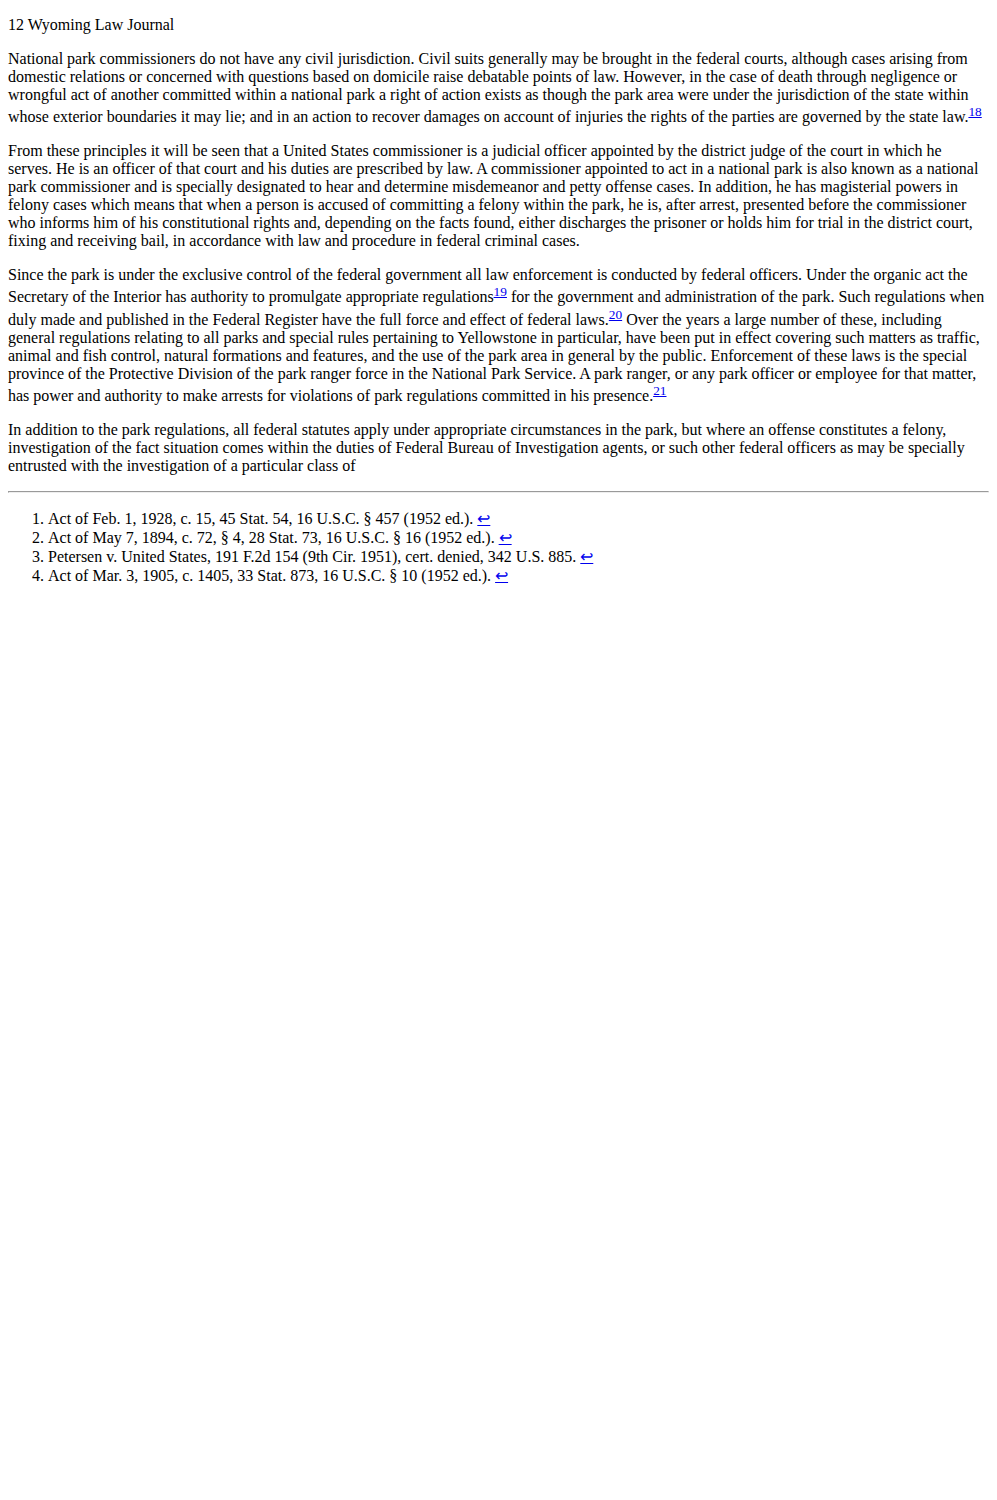12 Wyoming Law Journal
National park commissioners do not have any civil jurisdiction. Civil suits generally may be brought in the federal courts, although cases arising from domestic relations or concerned with questions based on domicile raise debatable points of law. However, in the case of death through negligence or wrongful act of another committed within a national park a right of action exists as though the park area were under the jurisdiction of the state within whose exterior boundaries it may lie; and in an action to recover damages on account of injuries the rights of the parties are governed by the state law.18
From these principles it will be seen that a United States commissioner is a judicial officer appointed by the district judge of the court in which he serves. He is an officer of that court and his duties are prescribed by law. A commissioner appointed to act in a national park is also known as a national park commissioner and is specially designated to hear and determine misdemeanor and petty offense cases. In addition, he has magisterial powers in felony cases which means that when a person is accused of committing a felony within the park, he is, after arrest, presented before the commissioner who informs him of his constitutional rights and, depending on the facts found, either discharges the prisoner or holds him for trial in the district court, fixing and receiving bail, in accordance with law and procedure in federal criminal cases.
Since the park is under the exclusive control of the federal government all law enforcement is conducted by federal officers. Under the organic act the Secretary of the Interior has authority to promulgate appropriate regulations19 for the government and administration of the park. Such regulations when duly made and published in the Federal Register have the full force and effect of federal laws.20 Over the years a large number of these, including general regulations relating to all parks and special rules pertaining to Yellowstone in particular, have been put in effect covering such matters as traffic, animal and fish control, natural formations and features, and the use of the park area in general by the public. Enforcement of these laws is the special province of the Protective Division of the park ranger force in the National Park Service. A park ranger, or any park officer or employee for that matter, has power and authority to make arrests for violations of park regulations committed in his presence.21
In addition to the park regulations, all federal statutes apply under appropriate circumstances in the park, but where an offense constitutes a felony, investigation of the fact situation comes within the duties of Federal Bureau of Investigation agents, or such other federal officers as may be specially entrusted with the investigation of a particular class of
Act of Feb. 1, 1928, c. 15, 45 Stat. 54, 16 U.S.C. § 457 (1952 ed.). ↩
Act of May 7, 1894, c. 72, § 4, 28 Stat. 73, 16 U.S.C. § 16 (1952 ed.). ↩
Petersen v. United States, 191 F.2d 154 (9th Cir. 1951), cert. denied, 342 U.S. 885. ↩
Act of Mar. 3, 1905, c. 1405, 33 Stat. 873, 16 U.S.C. § 10 (1952 ed.). ↩